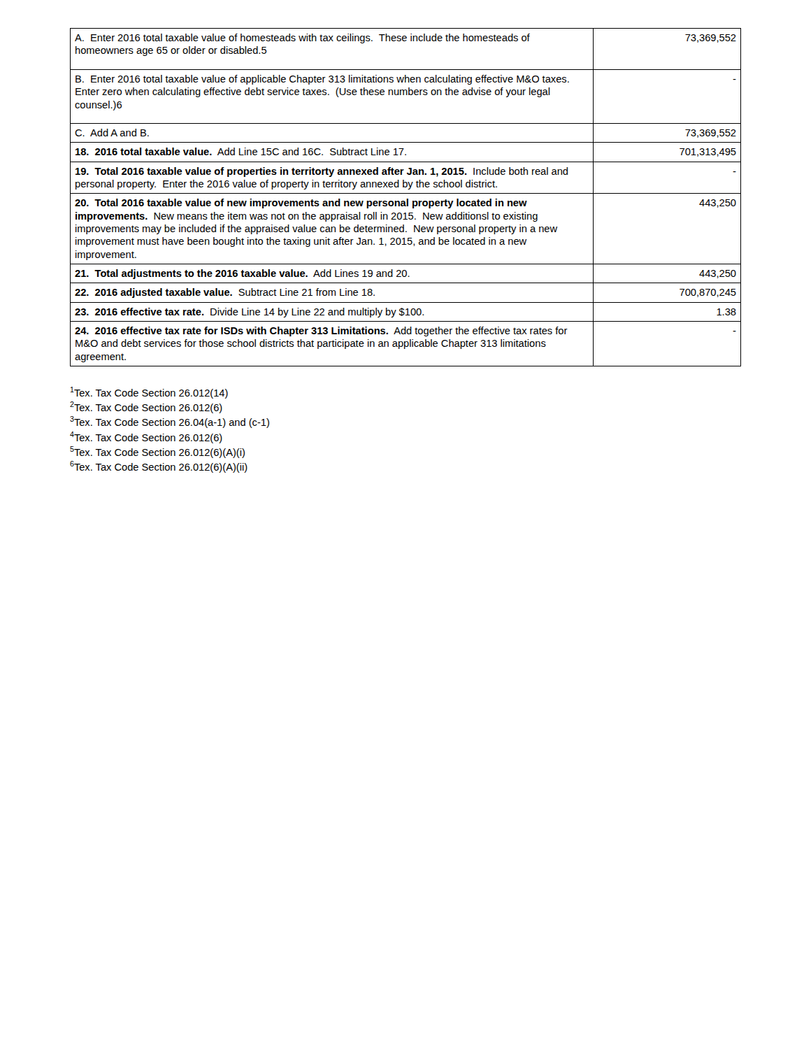| A. Enter 2016 total taxable value of homesteads with tax ceilings. These include the homesteads of homeowners age 65 or older or disabled.5 | 73,369,552 |
| B. Enter 2016 total taxable value of applicable Chapter 313 limitations when calculating effective M&O taxes. Enter zero when calculating effective debt service taxes. (Use these numbers on the advise of your legal counsel.)6 | - |
| C. Add A and B. | 73,369,552 |
| 18. 2016 total taxable value. Add Line 15C and 16C. Subtract Line 17. | 701,313,495 |
| 19. Total 2016 taxable value of properties in territorty annexed after Jan. 1, 2015. Include both real and personal property. Enter the 2016 value of property in territory annexed by the school district. | - |
| 20. Total 2016 taxable value of new improvements and new personal property located in new improvements. New means the item was not on the appraisal roll in 2015. New additionsl to existing improvements may be included if the appraised value can be determined. New personal property in a new improvement must have been bought into the taxing unit after Jan. 1, 2015, and be located in a new improvement. | 443,250 |
| 21. Total adjustments to the 2016 taxable value. Add Lines 19 and 20. | 443,250 |
| 22. 2016 adjusted taxable value. Subtract Line 21 from Line 18. | 700,870,245 |
| 23. 2016 effective tax rate. Divide Line 14 by Line 22 and multiply by $100. | 1.38 |
| 24. 2016 effective tax rate for ISDs with Chapter 313 Limitations. Add together the effective tax rates for M&O and debt services for those school districts that participate in an applicable Chapter 313 limitations agreement. | - |
1Tex. Tax Code Section 26.012(14)
2Tex. Tax Code Section 26.012(6)
3Tex. Tax Code Section 26.04(a-1) and (c-1)
4Tex. Tax Code Section 26.012(6)
5Tex. Tax Code Section 26.012(6)(A)(i)
6Tex. Tax Code Section 26.012(6)(A)(ii)